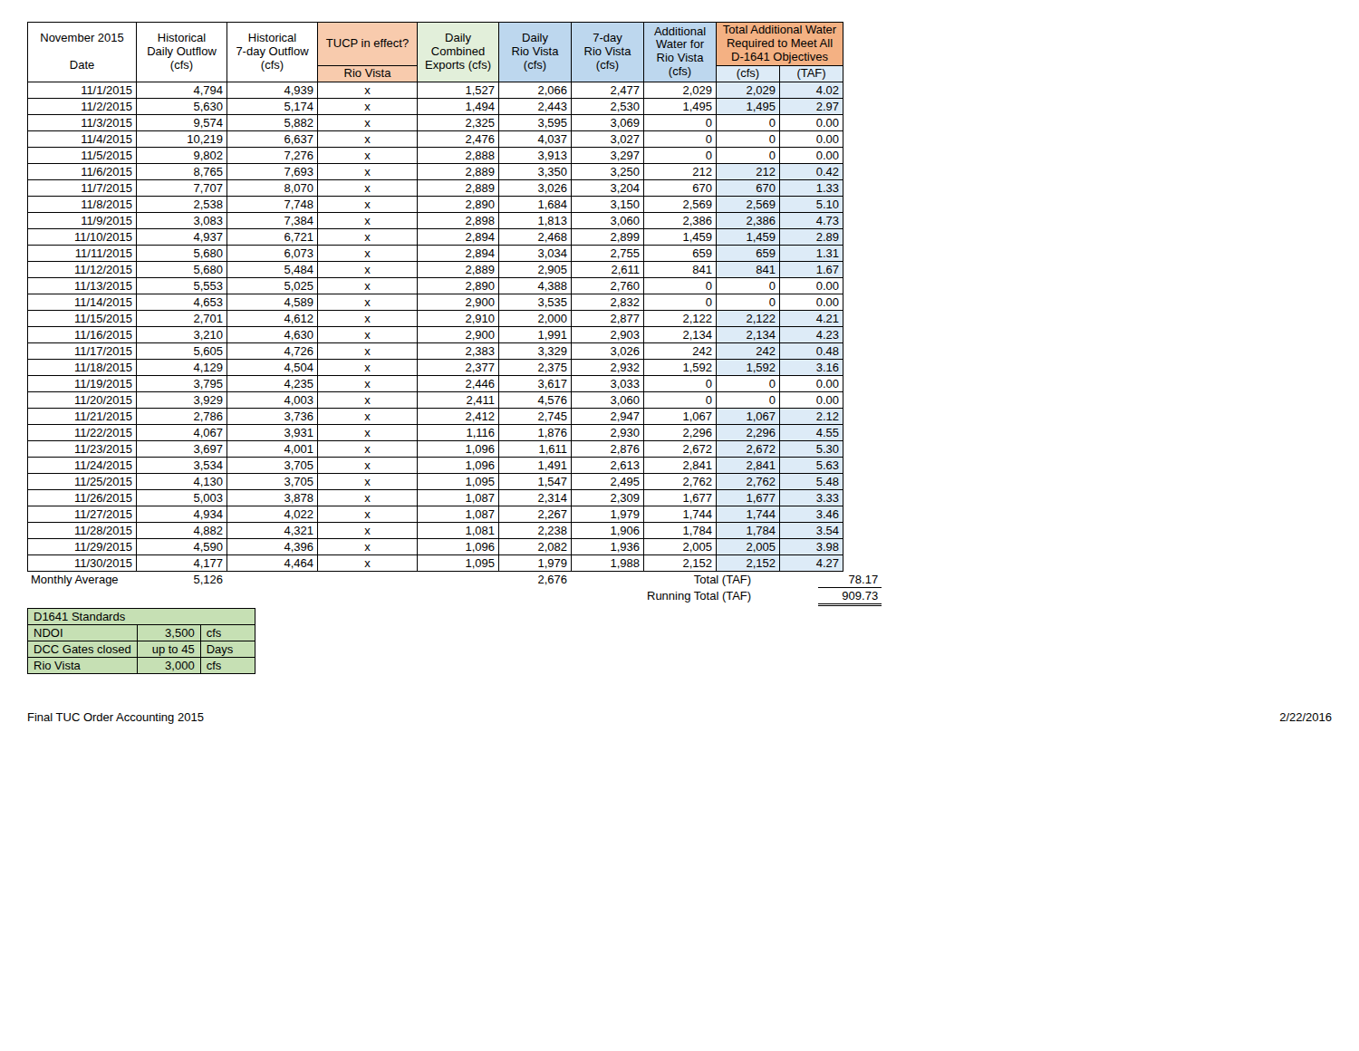| November 2015 Date | Historical Daily Outflow (cfs) | Historical 7-day Outflow (cfs) | TUCP in effect? | Daily Combined Exports (cfs) | Daily Rio Vista (cfs) | 7-day Rio Vista (cfs) | Additional Water for Rio Vista (cfs) | Total Additional Water Required to Meet All D-1641 Objectives |
| --- | --- | --- | --- | --- | --- | --- | --- | --- |
| Rio Vista | (cfs) | (TAF) |
| 11/1/2015 | 4,794 | 4,939 | x | 1,527 | 2,066 | 2,477 | 2,029 | 2,029 | 4.02 |
| 11/2/2015 | 5,630 | 5,174 | x | 1,494 | 2,443 | 2,530 | 1,495 | 1,495 | 2.97 |
| 11/3/2015 | 9,574 | 5,882 | x | 2,325 | 3,595 | 3,069 | 0 | 0 | 0.00 |
| 11/4/2015 | 10,219 | 6,637 | x | 2,476 | 4,037 | 3,027 | 0 | 0 | 0.00 |
| 11/5/2015 | 9,802 | 7,276 | x | 2,888 | 3,913 | 3,297 | 0 | 0 | 0.00 |
| 11/6/2015 | 8,765 | 7,693 | x | 2,889 | 3,350 | 3,250 | 212 | 212 | 0.42 |
| 11/7/2015 | 7,707 | 8,070 | x | 2,889 | 3,026 | 3,204 | 670 | 670 | 1.33 |
| 11/8/2015 | 2,538 | 7,748 | x | 2,890 | 1,684 | 3,150 | 2,569 | 2,569 | 5.10 |
| 11/9/2015 | 3,083 | 7,384 | x | 2,898 | 1,813 | 3,060 | 2,386 | 2,386 | 4.73 |
| 11/10/2015 | 4,937 | 6,721 | x | 2,894 | 2,468 | 2,899 | 1,459 | 1,459 | 2.89 |
| 11/11/2015 | 5,680 | 6,073 | x | 2,894 | 3,034 | 2,755 | 659 | 659 | 1.31 |
| 11/12/2015 | 5,680 | 5,484 | x | 2,889 | 2,905 | 2,611 | 841 | 841 | 1.67 |
| 11/13/2015 | 5,553 | 5,025 | x | 2,890 | 4,388 | 2,760 | 0 | 0 | 0.00 |
| 11/14/2015 | 4,653 | 4,589 | x | 2,900 | 3,535 | 2,832 | 0 | 0 | 0.00 |
| 11/15/2015 | 2,701 | 4,612 | x | 2,910 | 2,000 | 2,877 | 2,122 | 2,122 | 4.21 |
| 11/16/2015 | 3,210 | 4,630 | x | 2,900 | 1,991 | 2,903 | 2,134 | 2,134 | 4.23 |
| 11/17/2015 | 5,605 | 4,726 | x | 2,383 | 3,329 | 3,026 | 242 | 242 | 0.48 |
| 11/18/2015 | 4,129 | 4,504 | x | 2,377 | 2,375 | 2,932 | 1,592 | 1,592 | 3.16 |
| 11/19/2015 | 3,795 | 4,235 | x | 2,446 | 3,617 | 3,033 | 0 | 0 | 0.00 |
| 11/20/2015 | 3,929 | 4,003 | x | 2,411 | 4,576 | 3,060 | 0 | 0 | 0.00 |
| 11/21/2015 | 2,786 | 3,736 | x | 2,412 | 2,745 | 2,947 | 1,067 | 1,067 | 2.12 |
| 11/22/2015 | 4,067 | 3,931 | x | 1,116 | 1,876 | 2,930 | 2,296 | 2,296 | 4.55 |
| 11/23/2015 | 3,697 | 4,001 | x | 1,096 | 1,611 | 2,876 | 2,672 | 2,672 | 5.30 |
| 11/24/2015 | 3,534 | 3,705 | x | 1,096 | 1,491 | 2,613 | 2,841 | 2,841 | 5.63 |
| 11/25/2015 | 4,130 | 3,705 | x | 1,095 | 1,547 | 2,495 | 2,762 | 2,762 | 5.48 |
| 11/26/2015 | 5,003 | 3,878 | x | 1,087 | 2,314 | 2,309 | 1,677 | 1,677 | 3.33 |
| 11/27/2015 | 4,934 | 4,022 | x | 1,087 | 2,267 | 1,979 | 1,744 | 1,744 | 3.46 |
| 11/28/2015 | 4,882 | 4,321 | x | 1,081 | 2,238 | 1,906 | 1,784 | 1,784 | 3.54 |
| 11/29/2015 | 4,590 | 4,396 | x | 1,096 | 2,082 | 1,936 | 2,005 | 2,005 | 3.98 |
| 11/30/2015 | 4,177 | 4,464 | x | 1,095 | 1,979 | 1,988 | 2,152 | 2,152 | 4.27 |
| Monthly Average | 5,126 | | | | 2,676 | | Total (TAF) | | 78.17 |
| | Running Total (TAF) | | 909.73 |
| D1641 Standards |
| NDOI | 3,500 | cfs |
| DCC Gates closed | up to 45 | Days |
| Rio Vista | 3,000 | cfs |
Final TUC Order Accounting 2015
2/22/2016